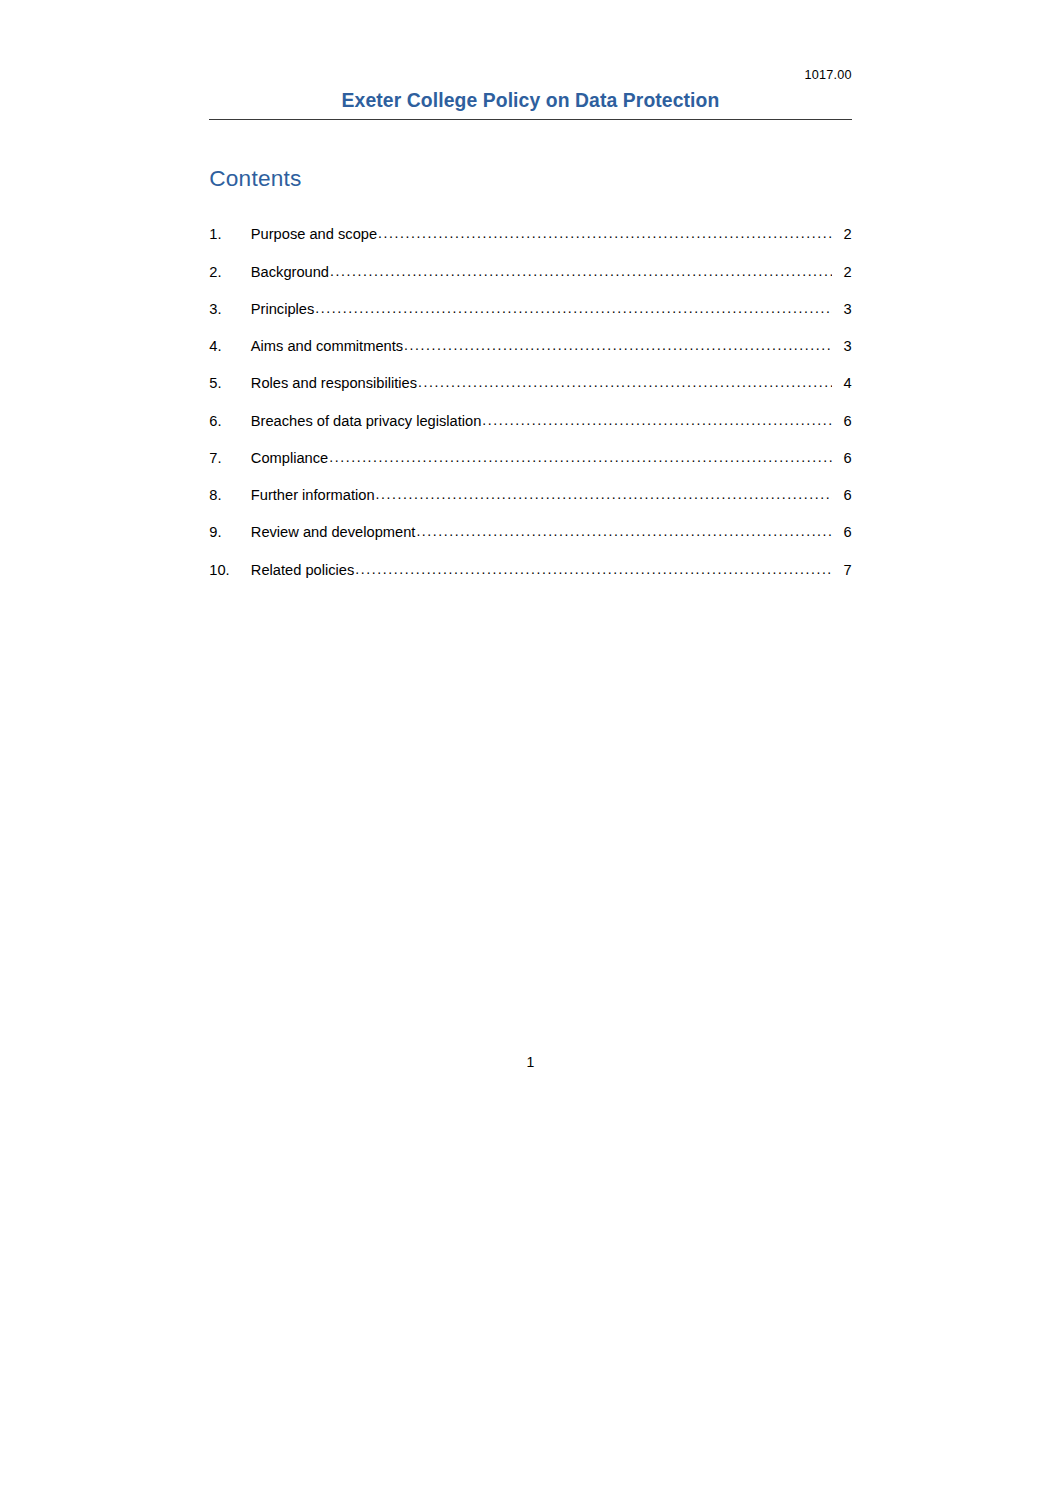1017.00
Exeter College Policy on Data Protection
Contents
1. Purpose and scope ........................................................................................................................... 2
2. Background ..................................................................................................................................... 2
3. Principles ......................................................................................................................................... 3
4. Aims and commitments ................................................................................................................. 3
5. Roles and responsibilities .............................................................................................................. 4
6. Breaches of data privacy legislation ......................................................................................... 6
7. Compliance ..................................................................................................................................... 6
8. Further information ......................................................................................................................... 6
9. Review and development .............................................................................................................. 6
10. Related policies ............................................................................................................................. 7
1